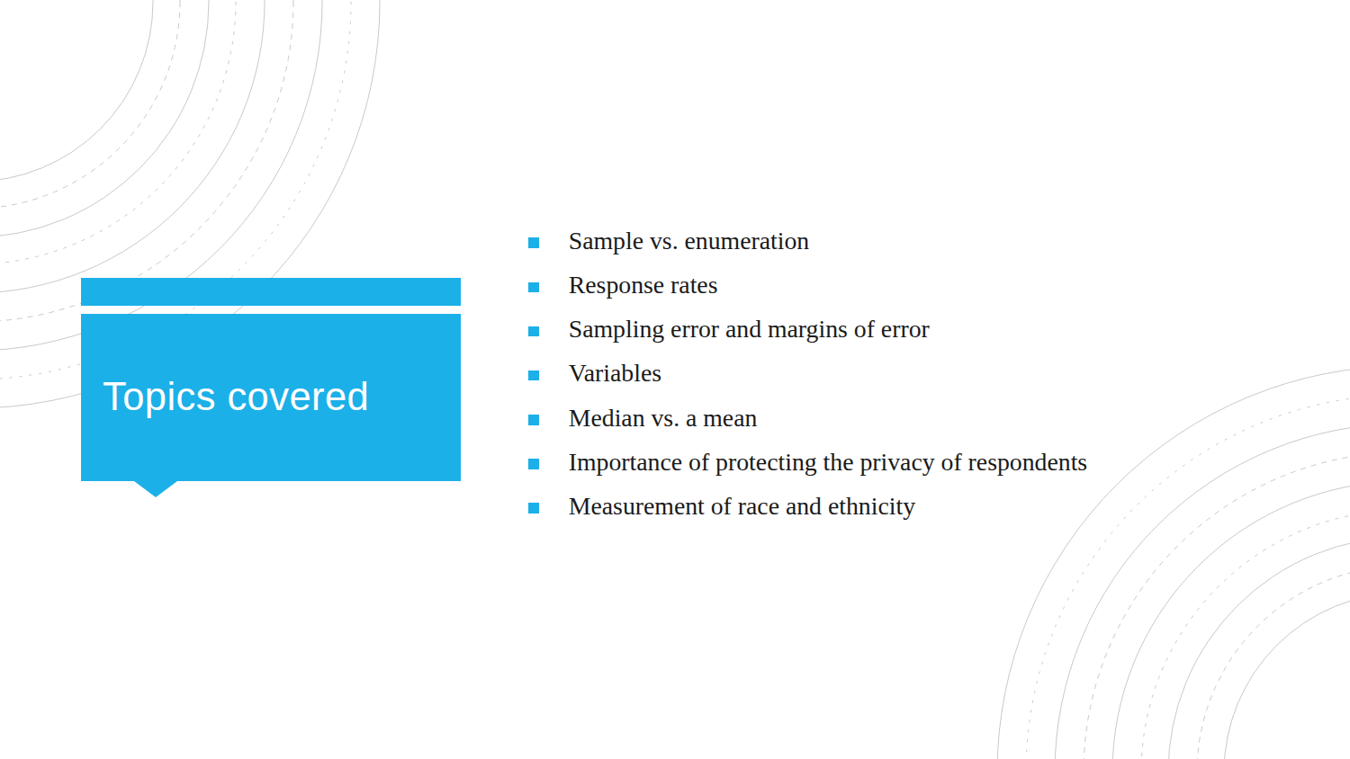Topics covered
Sample vs. enumeration
Response rates
Sampling error and margins of error
Variables
Median vs. a mean
Importance of protecting the privacy of respondents
Measurement of race and ethnicity